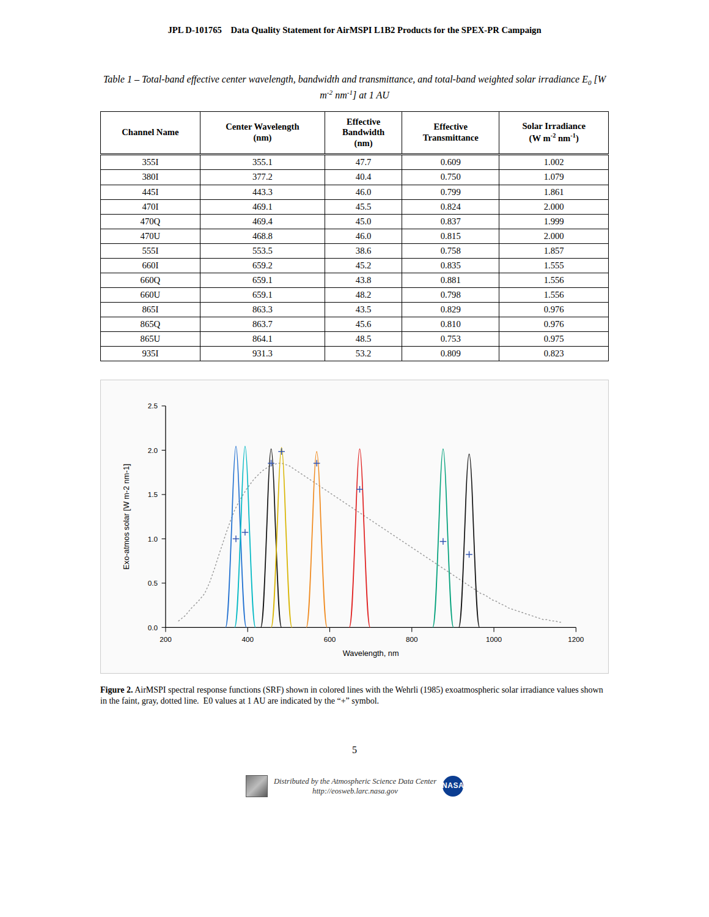JPL D-101765 Data Quality Statement for AirMSPI L1B2 Products for the SPEX-PR Campaign
Table 1 – Total-band effective center wavelength, bandwidth and transmittance, and total-band weighted solar irradiance E0 [W m-2 nm-1] at 1 AU
| Channel Name | Center Wavelength (nm) | Effective Bandwidth (nm) | Effective Transmittance | Solar Irradiance (W m -2 nm -1 ) |
| --- | --- | --- | --- | --- |
| 355I | 355.1 | 47.7 | 0.609 | 1.002 |
| 380I | 377.2 | 40.4 | 0.750 | 1.079 |
| 445I | 443.3 | 46.0 | 0.799 | 1.861 |
| 470I | 469.1 | 45.5 | 0.824 | 2.000 |
| 470Q | 469.4 | 45.0 | 0.837 | 1.999 |
| 470U | 468.8 | 46.0 | 0.815 | 2.000 |
| 555I | 553.5 | 38.6 | 0.758 | 1.857 |
| 660I | 659.2 | 45.2 | 0.835 | 1.555 |
| 660Q | 659.1 | 43.8 | 0.881 | 1.556 |
| 660U | 659.1 | 48.2 | 0.798 | 1.556 |
| 865I | 863.3 | 43.5 | 0.829 | 0.976 |
| 865Q | 863.7 | 45.6 | 0.810 | 0.976 |
| 865U | 864.1 | 48.5 | 0.753 | 0.975 |
| 935I | 931.3 | 53.2 | 0.809 | 0.823 |
0.0 0.5 1.0 1.5 2.0 2.5 200 400 600 800 1000 1200 Wavelength, nm Exo-atmos solar [W m-2 nm-1]
Figure 2. AirMSPI spectral response functions (SRF) shown in colored lines with the Wehrli (1985) exoatmospheric solar irradiance values shown in the faint, gray, dotted line. E0 values at 1 AU are indicated by the “+” symbol.
5
Distributed by the Atmospheric Science Data Center
http://eosweb.larc.nasa.gov NASA